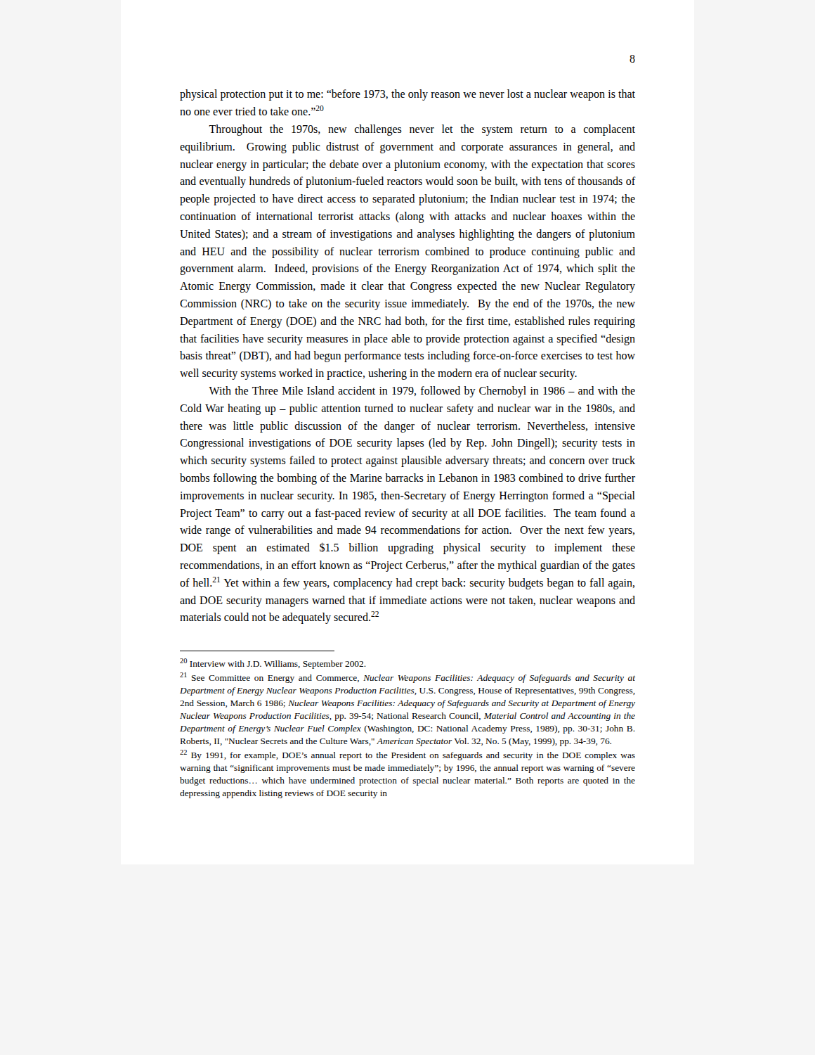8
physical protection put it to me: “before 1973, the only reason we never lost a nuclear weapon is that no one ever tried to take one.”20
Throughout the 1970s, new challenges never let the system return to a complacent equilibrium. Growing public distrust of government and corporate assurances in general, and nuclear energy in particular; the debate over a plutonium economy, with the expectation that scores and eventually hundreds of plutonium-fueled reactors would soon be built, with tens of thousands of people projected to have direct access to separated plutonium; the Indian nuclear test in 1974; the continuation of international terrorist attacks (along with attacks and nuclear hoaxes within the United States); and a stream of investigations and analyses highlighting the dangers of plutonium and HEU and the possibility of nuclear terrorism combined to produce continuing public and government alarm. Indeed, provisions of the Energy Reorganization Act of 1974, which split the Atomic Energy Commission, made it clear that Congress expected the new Nuclear Regulatory Commission (NRC) to take on the security issue immediately. By the end of the 1970s, the new Department of Energy (DOE) and the NRC had both, for the first time, established rules requiring that facilities have security measures in place able to provide protection against a specified “design basis threat” (DBT), and had begun performance tests including force-on-force exercises to test how well security systems worked in practice, ushering in the modern era of nuclear security.
With the Three Mile Island accident in 1979, followed by Chernobyl in 1986 – and with the Cold War heating up – public attention turned to nuclear safety and nuclear war in the 1980s, and there was little public discussion of the danger of nuclear terrorism. Nevertheless, intensive Congressional investigations of DOE security lapses (led by Rep. John Dingell); security tests in which security systems failed to protect against plausible adversary threats; and concern over truck bombs following the bombing of the Marine barracks in Lebanon in 1983 combined to drive further improvements in nuclear security. In 1985, then-Secretary of Energy Herrington formed a “Special Project Team” to carry out a fast-paced review of security at all DOE facilities. The team found a wide range of vulnerabilities and made 94 recommendations for action. Over the next few years, DOE spent an estimated $1.5 billion upgrading physical security to implement these recommendations, in an effort known as “Project Cerberus,” after the mythical guardian of the gates of hell.21 Yet within a few years, complacency had crept back: security budgets began to fall again, and DOE security managers warned that if immediate actions were not taken, nuclear weapons and materials could not be adequately secured.22
20 Interview with J.D. Williams, September 2002.
21 See Committee on Energy and Commerce, Nuclear Weapons Facilities: Adequacy of Safeguards and Security at Department of Energy Nuclear Weapons Production Facilities, U.S. Congress, House of Representatives, 99th Congress, 2nd Session, March 6 1986; Nuclear Weapons Facilities: Adequacy of Safeguards and Security at Department of Energy Nuclear Weapons Production Facilities, pp. 39-54; National Research Council, Material Control and Accounting in the Department of Energy’s Nuclear Fuel Complex (Washington, DC: National Academy Press, 1989), pp. 30-31; John B. Roberts, II, "Nuclear Secrets and the Culture Wars," American Spectator Vol. 32, No. 5 (May, 1999), pp. 34-39, 76.
22 By 1991, for example, DOE’s annual report to the President on safeguards and security in the DOE complex was warning that “significant improvements must be made immediately”; by 1996, the annual report was warning of “severe budget reductions… which have undermined protection of special nuclear material.” Both reports are quoted in the depressing appendix listing reviews of DOE security in